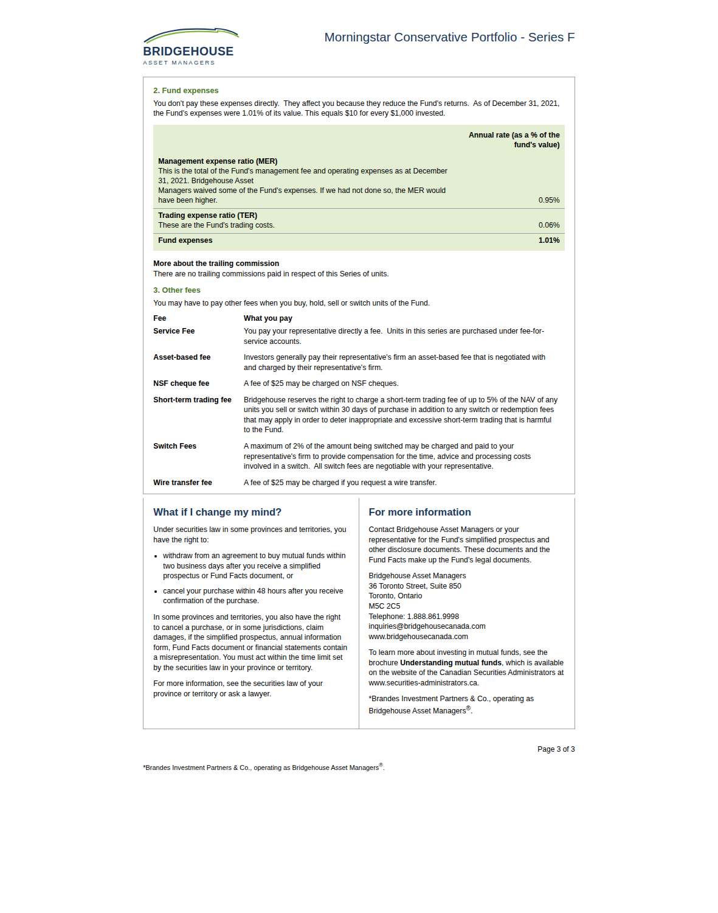BRIDGEHOUSE
ASSET MANAGERS
Morningstar Conservative Portfolio - Series F
2. Fund expenses
You don't pay these expenses directly. They affect you because they reduce the Fund's returns. As of December 31, 2021, the Fund's expenses were 1.01% of its value. This equals $10 for every $1,000 invested.
| | Annual rate (as a % of the fund's value) |
| Management expense ratio (MER) This is the total of the Fund's management fee and operating expenses as at December 31, 2021. Bridgehouse Asset Managers waived some of the Fund's expenses. If we had not done so, the MER would have been higher. | 0.95% |
| Trading expense ratio (TER) These are the Fund's trading costs. | 0.06% |
| Fund expenses | 1.01% |
More about the trailing commission
There are no trailing commissions paid in respect of this Series of units.
3. Other fees
You may have to pay other fees when you buy, hold, sell or switch units of the Fund.
| Fee | What you pay |
| --- | --- |
| Service Fee | You pay your representative directly a fee. Units in this series are purchased under fee-for-service accounts. |
| Asset-based fee | Investors generally pay their representative's firm an asset-based fee that is negotiated with and charged by their representative's firm. |
| NSF cheque fee | A fee of $25 may be charged on NSF cheques. |
| Short-term trading fee | Bridgehouse reserves the right to charge a short-term trading fee of up to 5% of the NAV of any units you sell or switch within 30 days of purchase in addition to any switch or redemption fees that may apply in order to deter inappropriate and excessive short-term trading that is harmful to the Fund. |
| Switch Fees | A maximum of 2% of the amount being switched may be charged and paid to your representative's firm to provide compensation for the time, advice and processing costs involved in a switch. All switch fees are negotiable with your representative. |
| Wire transfer fee | A fee of $25 may be charged if you request a wire transfer. |
What if I change my mind?
Under securities law in some provinces and territories, you have the right to:
withdraw from an agreement to buy mutual funds within two business days after you receive a simplified prospectus or Fund Facts document, or
cancel your purchase within 48 hours after you receive confirmation of the purchase.
In some provinces and territories, you also have the right to cancel a purchase, or in some jurisdictions, claim damages, if the simplified prospectus, annual information form, Fund Facts document or financial statements contain a misrepresentation. You must act within the time limit set by the securities law in your province or territory.
For more information, see the securities law of your province or territory or ask a lawyer.
For more information
Contact Bridgehouse Asset Managers or your representative for the Fund's simplified prospectus and other disclosure documents. These documents and the Fund Facts make up the Fund's legal documents.
Bridgehouse Asset Managers
36 Toronto Street, Suite 850
Toronto, Ontario
M5C 2C5
Telephone: 1.888.861.9998
inquiries@bridgehousecanada.com
www.bridgehousecanada.com
To learn more about investing in mutual funds, see the brochure Understanding mutual funds, which is available on the website of the Canadian Securities Administrators at www.securities-administrators.ca.
*Brandes Investment Partners & Co., operating as Bridgehouse Asset Managers®.
Page 3 of 3
*Brandes Investment Partners & Co., operating as Bridgehouse Asset Managers®.